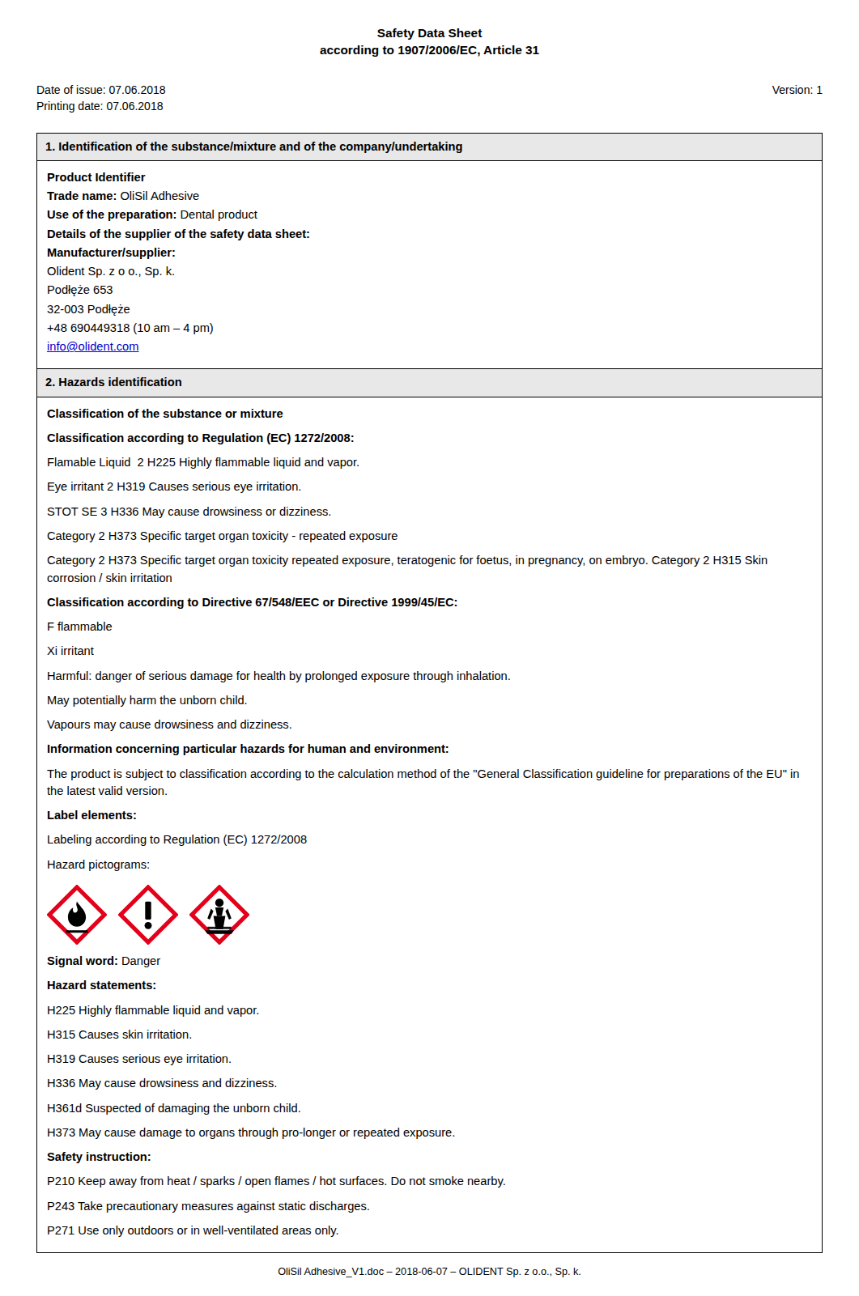Safety Data Sheet
according to 1907/2006/EC, Article 31
Date of issue: 07.06.2018
Printing date: 07.06.2018
Version: 1
1. Identification of the substance/mixture and of the company/undertaking
Product Identifier
Trade name: OliSil Adhesive
Use of the preparation: Dental product
Details of the supplier of the safety data sheet:
Manufacturer/supplier:
Olident Sp. z o o., Sp. k.
Podłęże 653
32-003 Podłęże
+48 690449318 (10 am – 4 pm)
info@olident.com
2. Hazards identification
Classification of the substance or mixture
Classification according to Regulation (EC) 1272/2008:
Flamable Liquid 2 H225 Highly flammable liquid and vapor.
Eye irritant 2 H319 Causes serious eye irritation.
STOT SE 3 H336 May cause drowsiness or dizziness.
Category 2 H373 Specific target organ toxicity - repeated exposure
Category 2 H373 Specific target organ toxicity repeated exposure, teratogenic for foetus, in pregnancy, on embryo. Category 2 H315 Skin corrosion / skin irritation
Classification according to Directive 67/548/EEC or Directive 1999/45/EC:
F flammable
Xi irritant
Harmful: danger of serious damage for health by prolonged exposure through inhalation.
May potentially harm the unborn child.
Vapours may cause drowsiness and dizziness.
Information concerning particular hazards for human and environment:
The product is subject to classification according to the calculation method of the "General Classification guideline for preparations of the EU" in the latest valid version.
Label elements:
Labeling according to Regulation (EC) 1272/2008
Hazard pictograms:
Signal word: Danger
Hazard statements:
H225 Highly flammable liquid and vapor.
H315 Causes skin irritation.
H319 Causes serious eye irritation.
H336 May cause drowsiness and dizziness.
H361d Suspected of damaging the unborn child.
H373 May cause damage to organs through pro-longer or repeated exposure.
Safety instruction:
P210 Keep away from heat / sparks / open flames / hot surfaces. Do not smoke nearby.
P243 Take precautionary measures against static discharges.
P271 Use only outdoors or in well-ventilated areas only.
OliSil Adhesive_V1.doc – 2018-06-07 – OLIDENT Sp. z o.o., Sp. k.